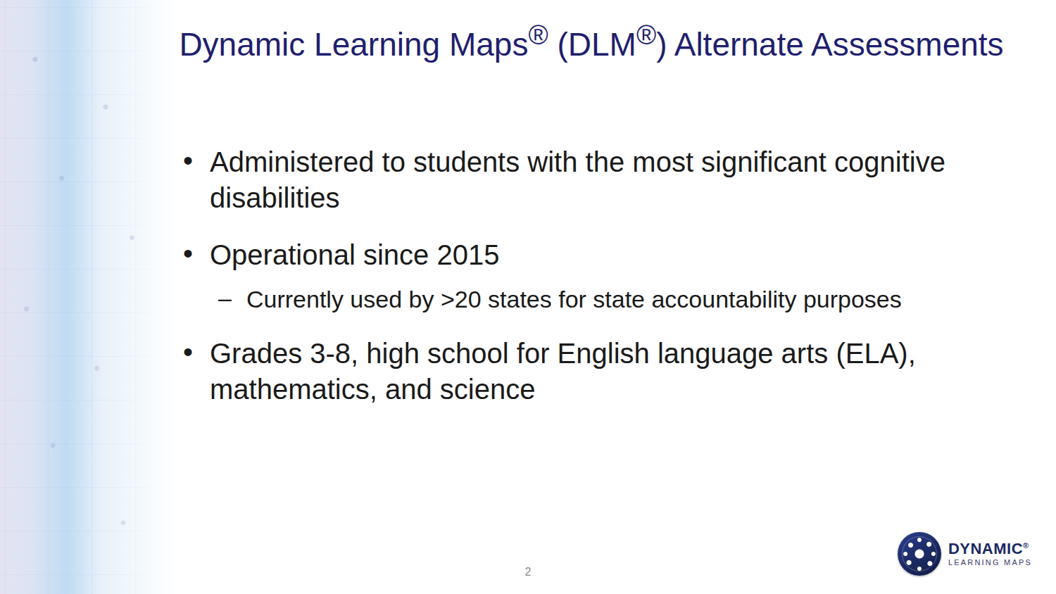Dynamic Learning Maps® (DLM®) Alternate Assessments
Administered to students with the most significant cognitive disabilities
Operational since 2015
Currently used by >20 states for state accountability purposes
Grades 3-8, high school for English language arts (ELA), mathematics, and science
2
DYNAMIC® LEARNING MAPS